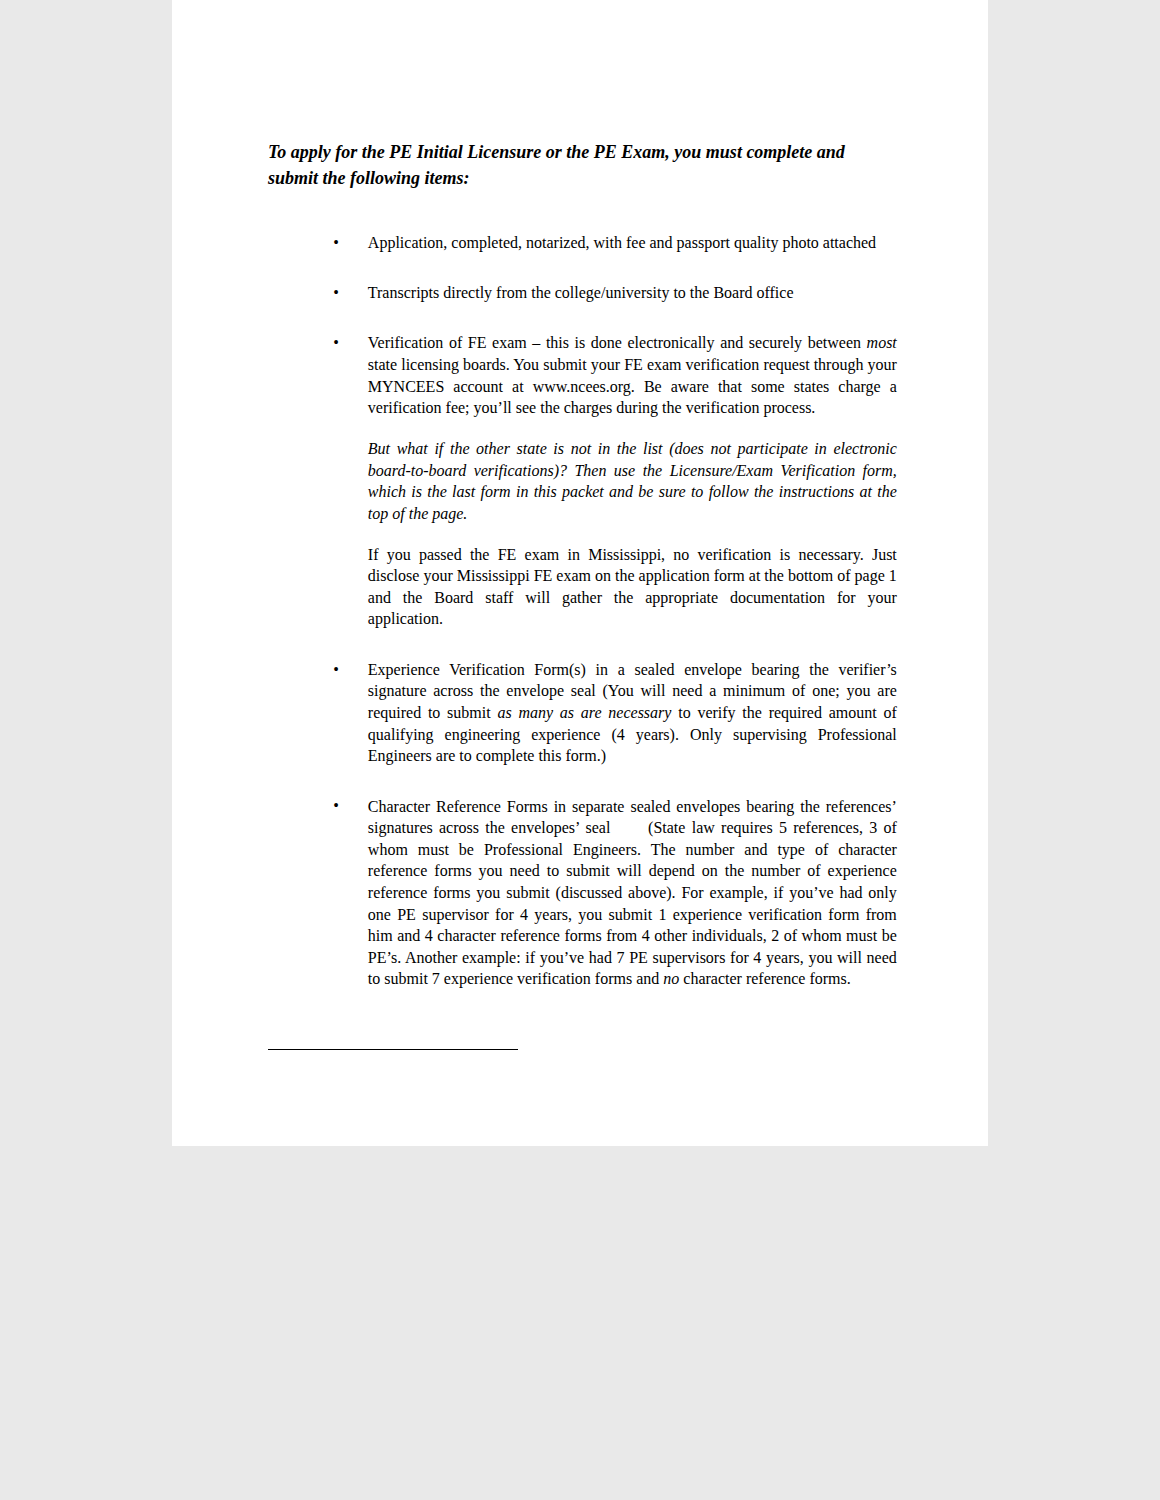To apply for the PE Initial Licensure or the PE Exam, you must complete and submit the following items:
Application, completed, notarized, with fee and passport quality photo attached
Transcripts directly from the college/university to the Board office
Verification of FE exam – this is done electronically and securely between most state licensing boards. You submit your FE exam verification request through your MYNCEES account at www.ncees.org. Be aware that some states charge a verification fee; you’ll see the charges during the verification process.
But what if the other state is not in the list (does not participate in electronic board-to-board verifications)? Then use the Licensure/Exam Verification form, which is the last form in this packet and be sure to follow the instructions at the top of the page.
If you passed the FE exam in Mississippi, no verification is necessary. Just disclose your Mississippi FE exam on the application form at the bottom of page 1 and the Board staff will gather the appropriate documentation for your application.
Experience Verification Form(s) in a sealed envelope bearing the verifier’s signature across the envelope seal (You will need a minimum of one; you are required to submit as many as are necessary to verify the required amount of qualifying engineering experience (4 years). Only supervising Professional Engineers are to complete this form.)
Character Reference Forms in separate sealed envelopes bearing the references’ signatures across the envelopes’ seal (State law requires 5 references, 3 of whom must be Professional Engineers. The number and type of character reference forms you need to submit will depend on the number of experience reference forms you submit (discussed above). For example, if you’ve had only one PE supervisor for 4 years, you submit 1 experience verification form from him and 4 character reference forms from 4 other individuals, 2 of whom must be PE’s. Another example: if you’ve had 7 PE supervisors for 4 years, you will need to submit 7 experience verification forms and no character reference forms.